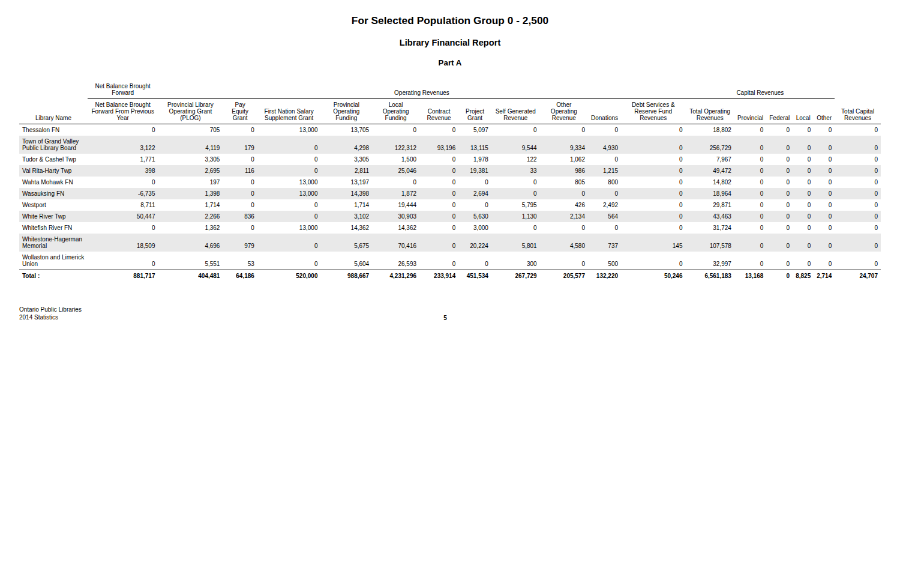For Selected Population Group 0 - 2,500
Library Financial Report
Part A
| Library Name | Net Balance Brought Forward | Operating Revenues | Capital Revenues |
| --- | --- | --- | --- |
| Net Balance Brought Forward From Previous Year | Provincial Library Operating Grant (PLOG) | Pay Equity Grant | First Nation Salary Supplement Grant | Provincial Operating Funding | Local Operating Funding | Contract Revenue | Project Grant | Self Generated Revenue | Other Operating Revenue | Donations | Debt Services & Reserve Fund Revenues | Total Operating Revenues | Provincial | Federal | Local | Other | Total Capital Revenues |
| Thessalon FN | 0 | 705 | 0 | 13,000 | 13,705 | 0 | 0 | 5,097 | 0 | 0 | 0 | 0 | 18,802 | 0 | 0 | 0 | 0 | 0 |
| Town of Grand Valley Public Library Board | 3,122 | 4,119 | 179 | 0 | 4,298 | 122,312 | 93,196 | 13,115 | 9,544 | 9,334 | 4,930 | 0 | 256,729 | 0 | 0 | 0 | 0 | 0 |
| Tudor & Cashel Twp | 1,771 | 3,305 | 0 | 0 | 3,305 | 1,500 | 0 | 1,978 | 122 | 1,062 | 0 | 0 | 7,967 | 0 | 0 | 0 | 0 | 0 |
| Val Rita-Harty Twp | 398 | 2,695 | 116 | 0 | 2,811 | 25,046 | 0 | 19,381 | 33 | 986 | 1,215 | 0 | 49,472 | 0 | 0 | 0 | 0 | 0 |
| Wahta Mohawk FN | 0 | 197 | 0 | 13,000 | 13,197 | 0 | 0 | 0 | 0 | 805 | 800 | 0 | 14,802 | 0 | 0 | 0 | 0 | 0 |
| Wasauksing FN | -6,735 | 1,398 | 0 | 13,000 | 14,398 | 1,872 | 0 | 2,694 | 0 | 0 | 0 | 0 | 18,964 | 0 | 0 | 0 | 0 | 0 |
| Westport | 8,711 | 1,714 | 0 | 0 | 1,714 | 19,444 | 0 | 0 | 5,795 | 426 | 2,492 | 0 | 29,871 | 0 | 0 | 0 | 0 | 0 |
| White River Twp | 50,447 | 2,266 | 836 | 0 | 3,102 | 30,903 | 0 | 5,630 | 1,130 | 2,134 | 564 | 0 | 43,463 | 0 | 0 | 0 | 0 | 0 |
| Whitefish River FN | 0 | 1,362 | 0 | 13,000 | 14,362 | 14,362 | 0 | 3,000 | 0 | 0 | 0 | 0 | 31,724 | 0 | 0 | 0 | 0 | 0 |
| Whitestone-Hagerman Memorial | 18,509 | 4,696 | 979 | 0 | 5,675 | 70,416 | 0 | 20,224 | 5,801 | 4,580 | 737 | 145 | 107,578 | 0 | 0 | 0 | 0 | 0 |
| Wollaston and Limerick Union | 0 | 5,551 | 53 | 0 | 5,604 | 26,593 | 0 | 0 | 300 | 0 | 500 | 0 | 32,997 | 0 | 0 | 0 | 0 | 0 |
| Total : | 881,717 | 404,481 | 64,186 | 520,000 | 988,667 | 4,231,296 | 233,914 | 451,534 | 267,729 | 205,577 | 132,220 | 50,246 | 6,561,183 | 13,168 | 0 | 8,825 | 2,714 | 24,707 |
Ontario Public Libraries
2014 Statistics
5